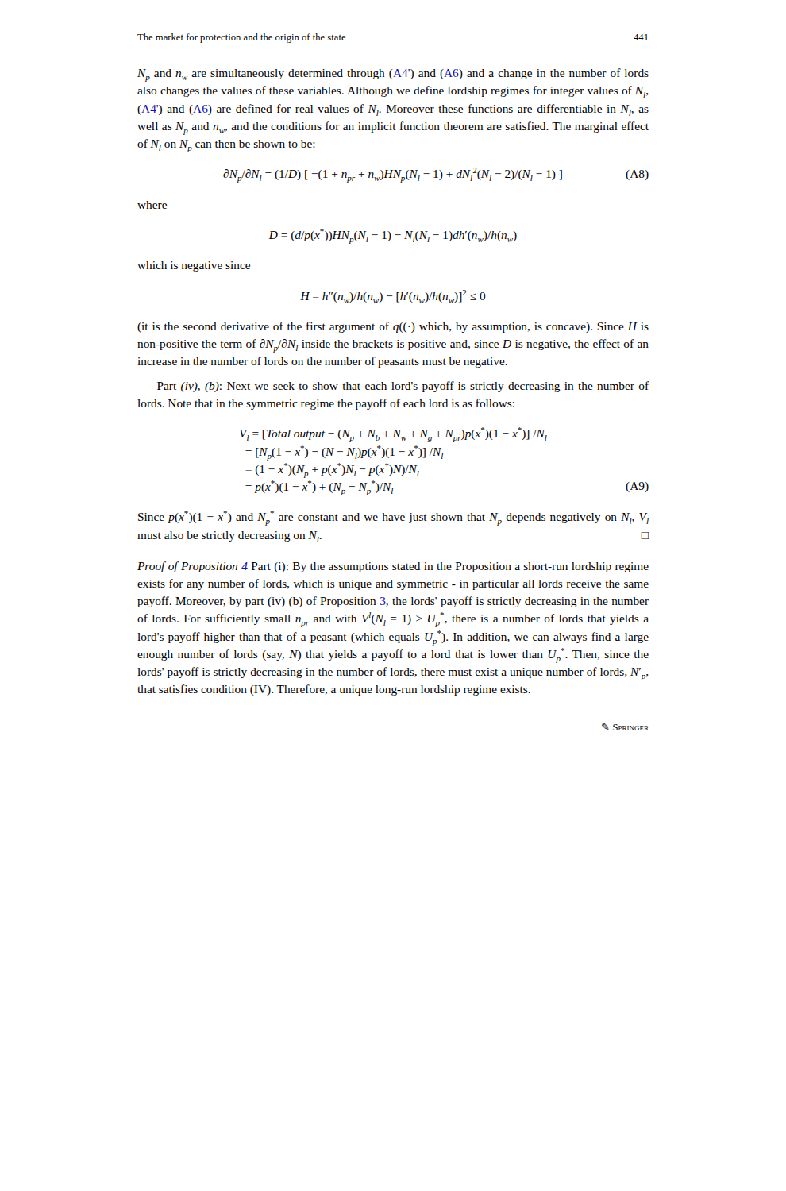The market for protection and the origin of the state 441
Np and nw are simultaneously determined through (A4') and (A6) and a change in the number of lords also changes the values of these variables. Although we define lordship regimes for integer values of Nl, (A4') and (A6) are defined for real values of Nl. Moreover these functions are differentiable in Nl, as well as Np and nw, and the conditions for an implicit function theorem are satisfied. The marginal effect of Nl on Np can then be shown to be:
∂Np/∂Nl = (1/D) [ −(1 + npr + nw)HNp(Nl − 1) + dNl2(Nl − 2)/(Nl − 1) ] (A8)
where
D = (d/p(x*))HNp(Nl − 1) − Nl(Nl − 1)dh′(nw)/h(nw)
which is negative since
H = h″(nw)/h(nw) − [h′(nw)/h(nw)]2 ≤ 0
(it is the second derivative of the first argument of q((·) which, by assumption, is concave). Since H is non-positive the term of ∂Np/∂Nl inside the brackets is positive and, since D is negative, the effect of an increase in the number of lords on the number of peasants must be negative.
Part (iv), (b): Next we seek to show that each lord's payoff is strictly decreasing in the number of lords. Note that in the symmetric regime the payoff of each lord is as follows:
Vl = [Total output − (Np + Nb + Nw + Ng + Npr)p(x*)(1 − x*)] /Nl
= [Np(1 − x*) − (N − Nl)p(x*)(1 − x*)] /Nl
= (1 − x*)(Np + p(x*)Nl − p(x*)N)/Nl
= p(x*)(1 − x*) + (Np − Np*)/Nl
(A9)
Since p(x*)(1 − x*) and Np* are constant and we have just shown that Np depends negatively on Nl, Vl must also be strictly decreasing on Nl. □
Proof of Proposition 4 Part (i): By the assumptions stated in the Proposition a short-run lordship regime exists for any number of lords, which is unique and symmetric - in particular all lords receive the same payoff. Moreover, by part (iv) (b) of Proposition 3, the lords' payoff is strictly decreasing in the number of lords. For sufficiently small npr and with Vl(Nl = 1) ≥ Up*, there is a number of lords that yields a lord's payoff higher than that of a peasant (which equals Up*). In addition, we can always find a large enough number of lords (say, N) that yields a payoff to a lord that is lower than Up*. Then, since the lords' payoff is strictly decreasing in the number of lords, there must exist a unique number of lords, N′p, that satisfies condition (IV). Therefore, a unique long-run lordship regime exists.
✎ Springer